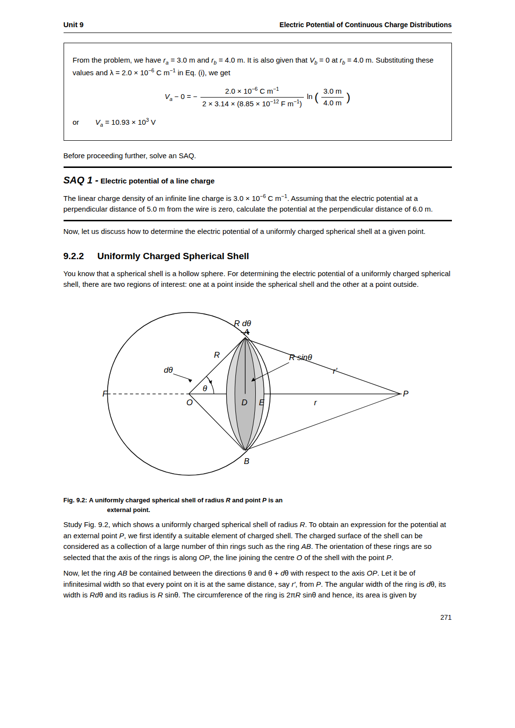Unit 9 Electric Potential of Continuous Charge Distributions
From the problem, we have ra = 3.0 m and rb = 4.0 m. It is also given that Vb = 0 at rb = 4.0 m. Substituting these values and λ = 2.0 × 10−6 C m−1 in Eq. (i), we get
Va − 0 = − 2.0 × 10−6 C m−1 2 × 3.14 × (8.85 × 10−12 F m−1) ln ( 3.0 m 4.0 m )
or Va = 10.93 × 103 V
Before proceeding further, solve an SAQ.
SAQ 1 - Electric potential of a line charge
The linear charge density of an infinite line charge is 3.0 × 10−6 C m−1. Assuming that the electric potential at a perpendicular distance of 5.0 m from the wire is zero, calculate the potential at the perpendicular distance of 6.0 m.
Now, let us discuss how to determine the electric potential of a uniformly charged spherical shell at a given point.
9.2.2 Uniformly Charged Spherical Shell
You know that a spherical shell is a hollow sphere. For determining the electric potential of a uniformly charged spherical shell, there are two regions of interest: one at a point inside the spherical shell and the other at a point outside.
R dθ A R R sinθ r′ dθ θ F O D E r P B
Fig. 9.2: A uniformly charged spherical shell of radius R and point P is an external point.
Study Fig. 9.2, which shows a uniformly charged spherical shell of radius R. To obtain an expression for the potential at an external point P, we first identify a suitable element of charged shell. The charged surface of the shell can be considered as a collection of a large number of thin rings such as the ring AB. The orientation of these rings are so selected that the axis of the rings is along OP, the line joining the centre O of the shell with the point P.
Now, let the ring AB be contained between the directions θ and θ + dθ with respect to the axis OP. Let it be of infinitesimal width so that every point on it is at the same distance, say r′, from P. The angular width of the ring is dθ, its width is Rdθ and its radius is R sinθ. The circumference of the ring is 2πR sinθ and hence, its area is given by
271